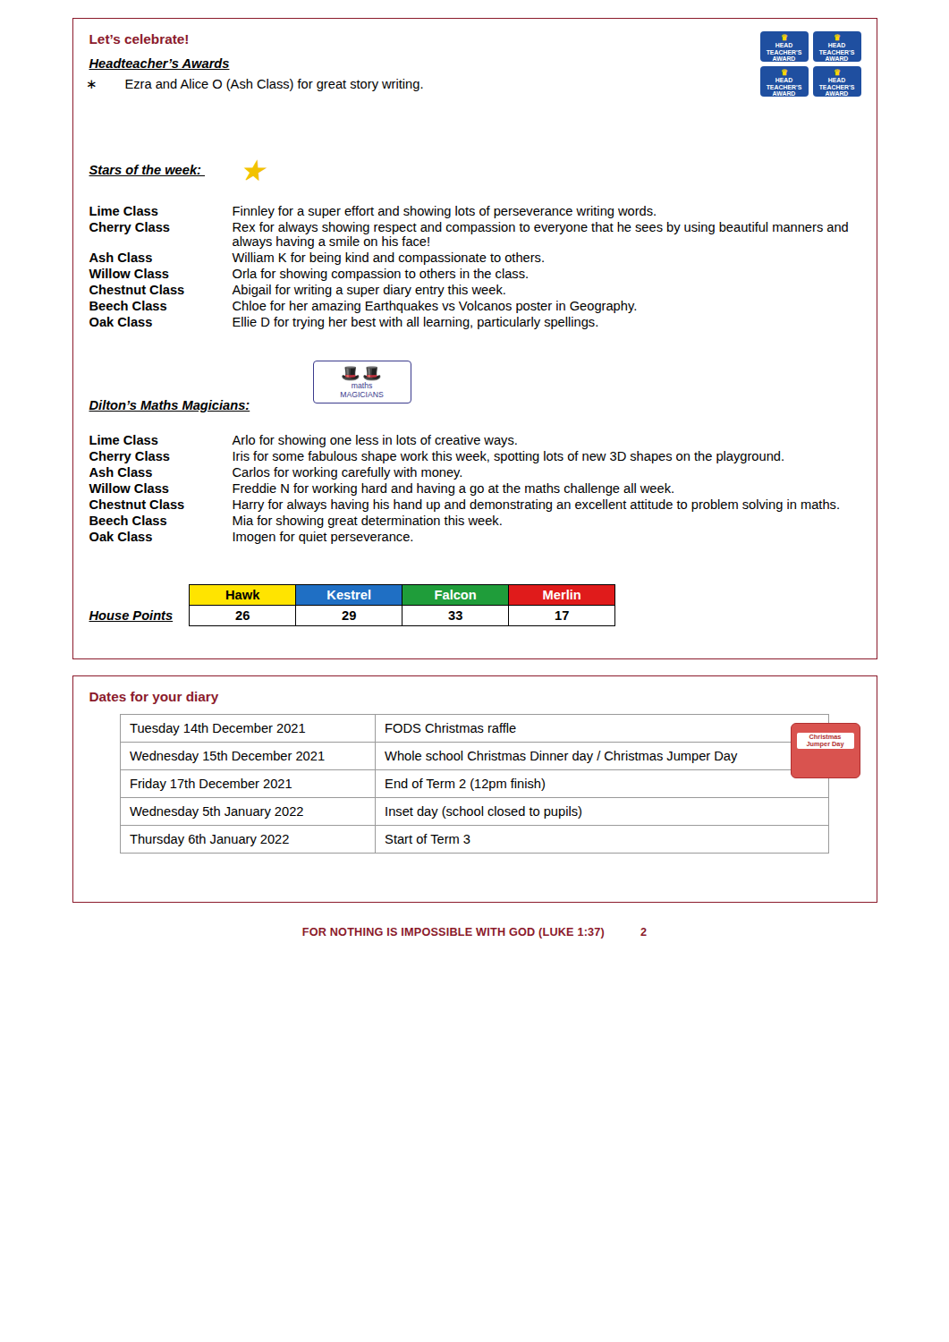| ♛ HEAD TEACHER'S AWARD | ♛ HEAD TEACHER'S AWARD |
| ♛ HEAD TEACHER'S AWARD | ♛ HEAD TEACHER'S AWARD |
Let’s celebrate!
Headteacher’s Awards
∗Ezra and Alice O (Ash Class) for great story writing.
Stars of the week: ★
| Lime Class | Finnley for a super effort and showing lots of perseverance writing words. |
| Cherry Class | Rex for always showing respect and compassion to everyone that he sees by using beautiful manners and always having a smile on his face! |
| Ash Class | William K for being kind and compassionate to others. |
| Willow Class | Orla for showing compassion to others in the class. |
| Chestnut Class | Abigail for writing a super diary entry this week. |
| Beech Class | Chloe for her amazing Earthquakes vs Volcanos poster in Geography. |
| Oak Class | Ellie D for trying her best with all learning, particularly spellings. |
🎩🎩 maths
MAGICIANS
Dilton’s Maths Magicians:
| Lime Class | Arlo for showing one less in lots of creative ways. |
| Cherry Class | Iris for some fabulous shape work this week, spotting lots of new 3D shapes on the playground. |
| Ash Class | Carlos for working carefully with money. |
| Willow Class | Freddie N for working hard and having a go at the maths challenge all week. |
| Chestnut Class | Harry for always having his hand up and demonstrating an excellent attitude to problem solving in maths. |
| Beech Class | Mia for showing great determination this week. |
| Oak Class | Imogen for quiet perseverance. |
House Points
| Hawk | Kestrel | Falcon | Merlin |
| --- | --- | --- | --- |
| 26 | 29 | 33 | 17 |
Dates for your diary
Christmas Jumper Day
| Tuesday 14th December 2021 | FODS Christmas raffle |
| Wednesday 15th December 2021 | Whole school Christmas Dinner day / Christmas Jumper Day |
| Friday 17th December 2021 | End of Term 2 (12pm finish) |
| Wednesday 5th January 2022 | Inset day (school closed to pupils) |
| Thursday 6th January 2022 | Start of Term 3 |
FOR NOTHING IS IMPOSSIBLE WITH GOD (LUKE 1:37)2